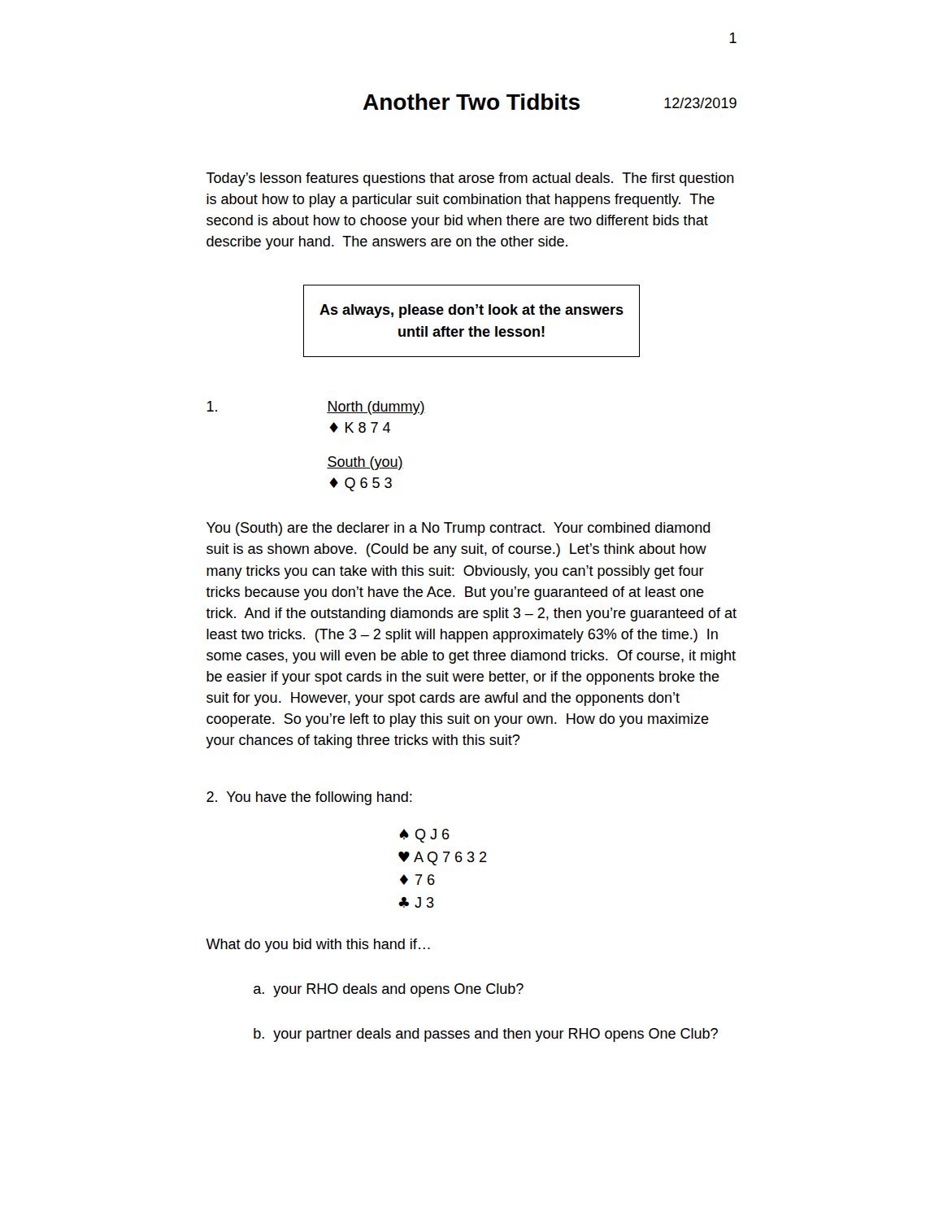1
Another Two Tidbits12/23/2019
Today’s lesson features questions that arose from actual deals. The first question is about how to play a particular suit combination that happens frequently. The second is about how to choose your bid when there are two different bids that describe your hand. The answers are on the other side.
As always, please don’t look at the answers
until after the lesson!
1. North (dummy)
♦ K 8 7 4
South (you)
♦ Q 6 5 3
You (South) are the declarer in a No Trump contract. Your combined diamond suit is as shown above. (Could be any suit, of course.) Let’s think about how many tricks you can take with this suit: Obviously, you can’t possibly get four tricks because you don’t have the Ace. But you’re guaranteed of at least one trick. And if the outstanding diamonds are split 3 – 2, then you’re guaranteed of at least two tricks. (The 3 – 2 split will happen approximately 63% of the time.) In some cases, you will even be able to get three diamond tricks. Of course, it might be easier if your spot cards in the suit were better, or if the opponents broke the suit for you. However, your spot cards are awful and the opponents don’t cooperate. So you’re left to play this suit on your own. How do you maximize your chances of taking three tricks with this suit?
2. You have the following hand:
♠ Q J 6
♥ A Q 7 6 3 2
♦ 7 6
♣ J 3
What do you bid with this hand if…
a. your RHO deals and opens One Club?
b. your partner deals and passes and then your RHO opens One Club?